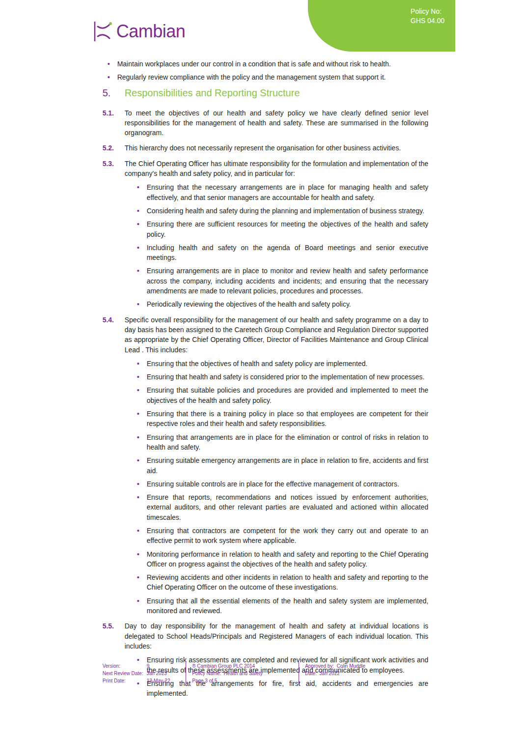Policy No:
GHS 04.00
Cambian
Maintain workplaces under our control in a condition that is safe and without risk to health.
Regularly review compliance with the policy and the management system that support it.
5. Responsibilities and Reporting Structure
5.1. To meet the objectives of our health and safety policy we have clearly defined senior level responsibilities for the management of health and safety. These are summarised in the following organogram.
5.2. This hierarchy does not necessarily represent the organisation for other business activities.
5.3. The Chief Operating Officer has ultimate responsibility for the formulation and implementation of the company's health and safety policy, and in particular for:
Ensuring that the necessary arrangements are in place for managing health and safety effectively, and that senior managers are accountable for health and safety.
Considering health and safety during the planning and implementation of business strategy.
Ensuring there are sufficient resources for meeting the objectives of the health and safety policy.
Including health and safety on the agenda of Board meetings and senior executive meetings.
Ensuring arrangements are in place to monitor and review health and safety performance across the company, including accidents and incidents; and ensuring that the necessary amendments are made to relevant policies, procedures and processes.
Periodically reviewing the objectives of the health and safety policy.
5.4. Specific overall responsibility for the management of our health and safety programme on a day to day basis has been assigned to the Caretech Group Compliance and Regulation Director supported as appropriate by the Chief Operating Officer, Director of Facilities Maintenance and Group Clinical Lead . This includes:
Ensuring that the objectives of health and safety policy are implemented.
Ensuring that health and safety is considered prior to the implementation of new processes.
Ensuring that suitable policies and procedures are provided and implemented to meet the objectives of the health and safety policy.
Ensuring that there is a training policy in place so that employees are competent for their respective roles and their health and safety responsibilities.
Ensuring that arrangements are in place for the elimination or control of risks in relation to health and safety.
Ensuring suitable emergency arrangements are in place in relation to fire, accidents and first aid.
Ensuring suitable controls are in place for the effective management of contractors.
Ensure that reports, recommendations and notices issued by enforcement authorities, external auditors, and other relevant parties are evaluated and actioned within allocated timescales.
Ensuring that contractors are competent for the work they carry out and operate to an effective permit to work system where applicable.
Monitoring performance in relation to health and safety and reporting to the Chief Operating Officer on progress against the objectives of the health and safety policy.
Reviewing accidents and other incidents in relation to health and safety and reporting to the Chief Operating Officer on the outcome of these investigations.
Ensuring that all the essential elements of the health and safety system are implemented, monitored and reviewed.
5.5. Day to day responsibility for the management of health and safety at individual locations is delegated to School Heads/Principals and Registered Managers of each individual location. This includes:
Ensuring risk assessments are completed and reviewed for all significant work activities and the results of these assessments are implemented and communicated to employees.
Ensuring that the arrangements for fire, first aid, accidents and emergencies are implemented.
| Version: Next Review Date: Print Date: | 9 Jan 2023 13-May-22 | ® Cambian Group PLC 2014 Policy Name: Health and Safety Page 3 of 5 | Approved by: Colin Muddle Date: Jan 2022 |